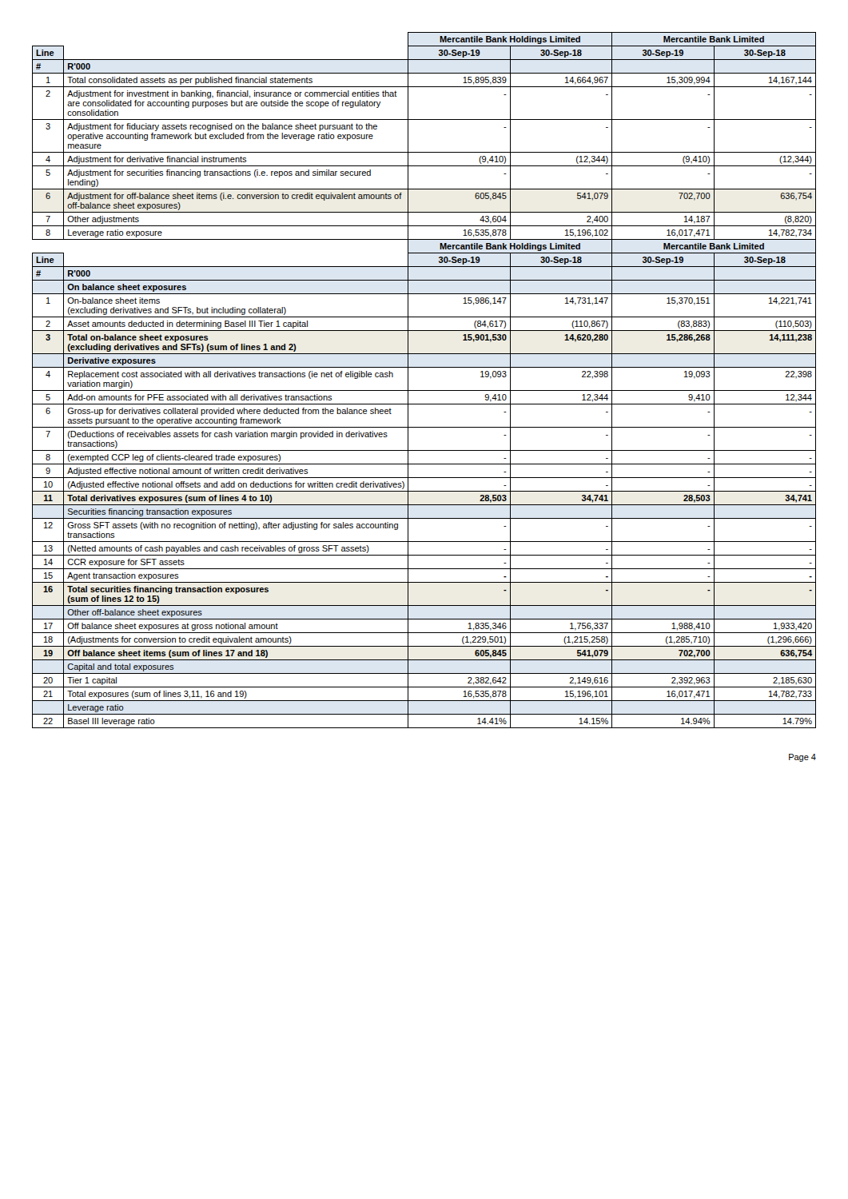| | Mercantile Bank Holdings Limited | Mercantile Bank Limited |
| Line | | 30-Sep-19 | 30-Sep-18 | 30-Sep-19 | 30-Sep-18 |
| # | R'000 | | | | |
| 1 | Total consolidated assets as per published financial statements | 15,895,839 | 14,664,967 | 15,309,994 | 14,167,144 |
| 2 | Adjustment for investment in banking, financial, insurance or commercial entities that are consolidated for accounting purposes but are outside the scope of regulatory consolidation | - | - | - | - |
| 3 | Adjustment for fiduciary assets recognised on the balance sheet pursuant to the operative accounting framework but excluded from the leverage ratio exposure measure | - | - | - | - |
| 4 | Adjustment for derivative financial instruments | (9,410) | (12,344) | (9,410) | (12,344) |
| 5 | Adjustment for securities financing transactions (i.e. repos and similar secured lending) | - | - | - | - |
| 6 | Adjustment for off-balance sheet items (i.e. conversion to credit equivalent amounts of off-balance sheet exposures) | 605,845 | 541,079 | 702,700 | 636,754 |
| 7 | Other adjustments | 43,604 | 2,400 | 14,187 | (8,820) |
| 8 | Leverage ratio exposure | 16,535,878 | 15,196,102 | 16,017,471 | 14,782,734 |
| | Mercantile Bank Holdings Limited | Mercantile Bank Limited |
| Line | | 30-Sep-19 | 30-Sep-18 | 30-Sep-19 | 30-Sep-18 |
| # | R'000 | | | | |
| | On balance sheet exposures | | | | |
| 1 | On-balance sheet items (excluding derivatives and SFTs, but including collateral) | 15,986,147 | 14,731,147 | 15,370,151 | 14,221,741 |
| 2 | Asset amounts deducted in determining Basel III Tier 1 capital | (84,617) | (110,867) | (83,883) | (110,503) |
| 3 | Total on-balance sheet exposures (excluding derivatives and SFTs) (sum of lines 1 and 2) | 15,901,530 | 14,620,280 | 15,286,268 | 14,111,238 |
| | Derivative exposures | | | | |
| 4 | Replacement cost associated with all derivatives transactions (ie net of eligible cash variation margin) | 19,093 | 22,398 | 19,093 | 22,398 |
| 5 | Add-on amounts for PFE associated with all derivatives transactions | 9,410 | 12,344 | 9,410 | 12,344 |
| 6 | Gross-up for derivatives collateral provided where deducted from the balance sheet assets pursuant to the operative accounting framework | - | - | - | - |
| 7 | (Deductions of receivables assets for cash variation margin provided in derivatives transactions) | - | - | - | - |
| 8 | (exempted CCP leg of clients-cleared trade exposures) | - | - | - | - |
| 9 | Adjusted effective notional amount of written credit derivatives | - | - | - | - |
| 10 | (Adjusted effective notional offsets and add on deductions for written credit derivatives) | - | - | - | - |
| 11 | Total derivatives exposures (sum of lines 4 to 10) | 28,503 | 34,741 | 28,503 | 34,741 |
| | Securities financing transaction exposures | | | | |
| 12 | Gross SFT assets (with no recognition of netting), after adjusting for sales accounting transactions | - | - | - | - |
| 13 | (Netted amounts of cash payables and cash receivables of gross SFT assets) | - | - | - | - |
| 14 | CCR exposure for SFT assets | - | - | - | - |
| 15 | Agent transaction exposures | - | - | - | - |
| 16 | Total securities financing transaction exposures (sum of lines 12 to 15) | - | - | - | - |
| | Other off-balance sheet exposures | | | | |
| 17 | Off balance sheet exposures at gross notional amount | 1,835,346 | 1,756,337 | 1,988,410 | 1,933,420 |
| 18 | (Adjustments for conversion to credit equivalent amounts) | (1,229,501) | (1,215,258) | (1,285,710) | (1,296,666) |
| 19 | Off balance sheet items (sum of lines 17 and 18) | 605,845 | 541,079 | 702,700 | 636,754 |
| | Capital and total exposures | | | | |
| 20 | Tier 1 capital | 2,382,642 | 2,149,616 | 2,392,963 | 2,185,630 |
| 21 | Total exposures (sum of lines 3,11, 16 and 19) | 16,535,878 | 15,196,101 | 16,017,471 | 14,782,733 |
| | Leverage ratio | | | | |
| 22 | Basel III leverage ratio | 14.41% | 14.15% | 14.94% | 14.79% |
Page 4